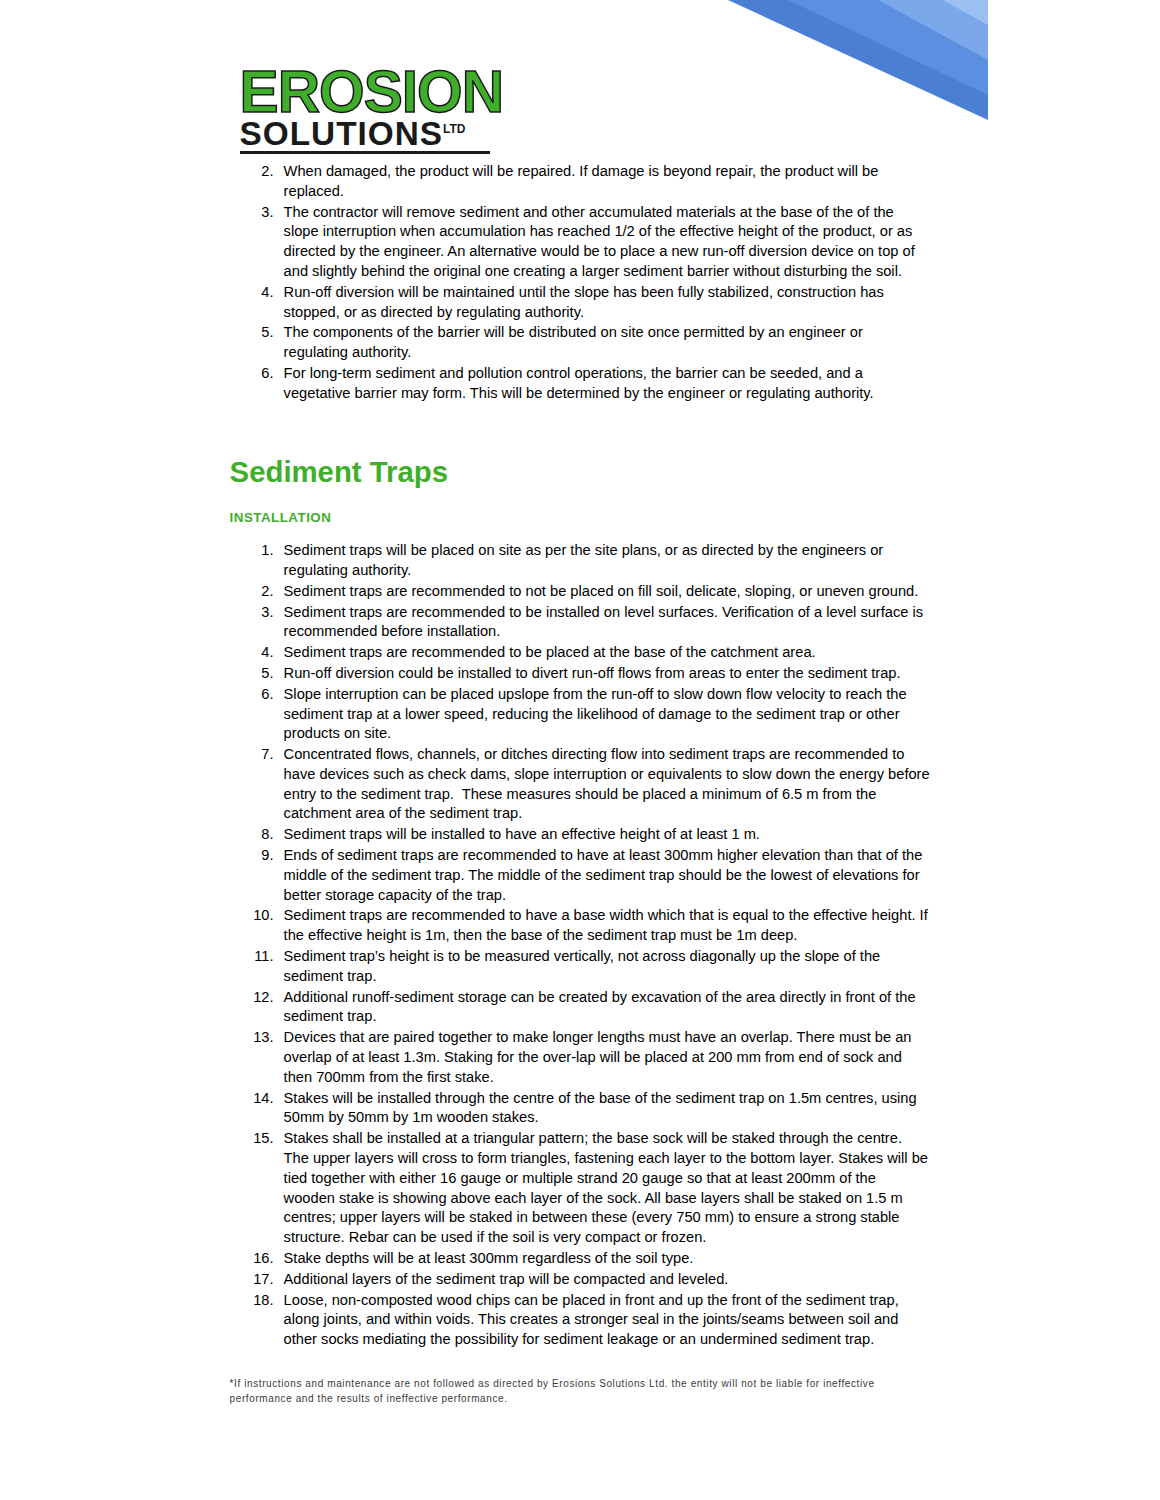6
EROSION
SOLUTIONSLTD
When damaged, the product will be repaired. If damage is beyond repair, the product will be replaced.
The contractor will remove sediment and other accumulated materials at the base of the of the slope interruption when accumulation has reached 1/2 of the effective height of the product, or as directed by the engineer. An alternative would be to place a new run-off diversion device on top of and slightly behind the original one creating a larger sediment barrier without disturbing the soil.
Run-off diversion will be maintained until the slope has been fully stabilized, construction has stopped, or as directed by regulating authority.
The components of the barrier will be distributed on site once permitted by an engineer or regulating authority.
For long-term sediment and pollution control operations, the barrier can be seeded, and a vegetative barrier may form. This will be determined by the engineer or regulating authority.
Sediment Traps
INSTALLATION
Sediment traps will be placed on site as per the site plans, or as directed by the engineers or regulating authority.
Sediment traps are recommended to not be placed on fill soil, delicate, sloping, or uneven ground.
Sediment traps are recommended to be installed on level surfaces. Verification of a level surface is recommended before installation.
Sediment traps are recommended to be placed at the base of the catchment area.
Run-off diversion could be installed to divert run-off flows from areas to enter the sediment trap.
Slope interruption can be placed upslope from the run-off to slow down flow velocity to reach the sediment trap at a lower speed, reducing the likelihood of damage to the sediment trap or other products on site.
Concentrated flows, channels, or ditches directing flow into sediment traps are recommended to have devices such as check dams, slope interruption or equivalents to slow down the energy before entry to the sediment trap. These measures should be placed a minimum of 6.5 m from the catchment area of the sediment trap.
Sediment traps will be installed to have an effective height of at least 1 m.
Ends of sediment traps are recommended to have at least 300mm higher elevation than that of the middle of the sediment trap. The middle of the sediment trap should be the lowest of elevations for better storage capacity of the trap.
Sediment traps are recommended to have a base width which that is equal to the effective height. If the effective height is 1m, then the base of the sediment trap must be 1m deep.
Sediment trap’s height is to be measured vertically, not across diagonally up the slope of the sediment trap.
Additional runoff-sediment storage can be created by excavation of the area directly in front of the sediment trap.
Devices that are paired together to make longer lengths must have an overlap. There must be an overlap of at least 1.3m. Staking for the over-lap will be placed at 200 mm from end of sock and then 700mm from the first stake.
Stakes will be installed through the centre of the base of the sediment trap on 1.5m centres, using 50mm by 50mm by 1m wooden stakes.
Stakes shall be installed at a triangular pattern; the base sock will be staked through the centre. The upper layers will cross to form triangles, fastening each layer to the bottom layer. Stakes will be tied together with either 16 gauge or multiple strand 20 gauge so that at least 200mm of the wooden stake is showing above each layer of the sock. All base layers shall be staked on 1.5 m centres; upper layers will be staked in between these (every 750 mm) to ensure a strong stable structure. Rebar can be used if the soil is very compact or frozen.
Stake depths will be at least 300mm regardless of the soil type.
Additional layers of the sediment trap will be compacted and leveled.
Loose, non-composted wood chips can be placed in front and up the front of the sediment trap, along joints, and within voids. This creates a stronger seal in the joints/seams between soil and other socks mediating the possibility for sediment leakage or an undermined sediment trap.
*If instructions and maintenance are not followed as directed by Erosions Solutions Ltd. the entity will not be liable for ineffective performance and the results of ineffective performance.